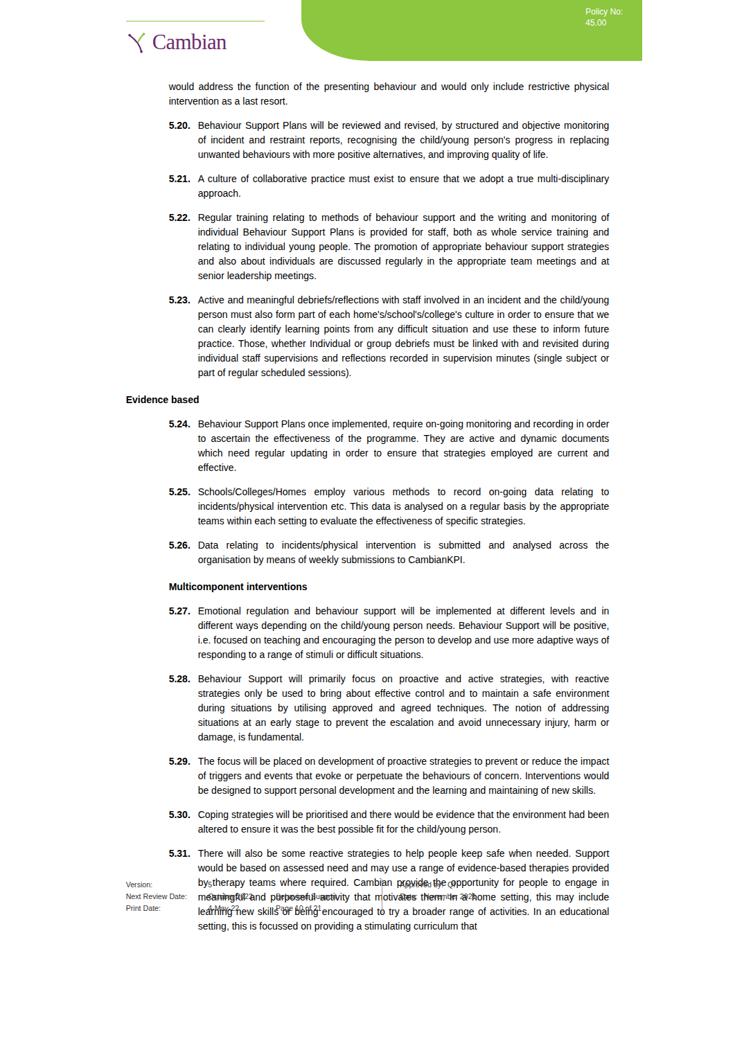Policy No:
45.00
Cambian
would address the function of the presenting behaviour and would only include restrictive physical intervention as a last resort.
5.20.
Behaviour Support Plans will be reviewed and revised, by structured and objective monitoring of incident and restraint reports, recognising the child/young person's progress in replacing unwanted behaviours with more positive alternatives, and improving quality of life.
5.21.
A culture of collaborative practice must exist to ensure that we adopt a true multi-disciplinary approach.
5.22.
Regular training relating to methods of behaviour support and the writing and monitoring of individual Behaviour Support Plans is provided for staff, both as whole service training and relating to individual young people. The promotion of appropriate behaviour support strategies and also about individuals are discussed regularly in the appropriate team meetings and at senior leadership meetings.
5.23.
Active and meaningful debriefs/reflections with staff involved in an incident and the child/young person must also form part of each home's/school's/college's culture in order to ensure that we can clearly identify learning points from any difficult situation and use these to inform future practice. Those, whether Individual or group debriefs must be linked with and revisited during individual staff supervisions and reflections recorded in supervision minutes (single subject or part of regular scheduled sessions).
Evidence based
5.24.
Behaviour Support Plans once implemented, require on-going monitoring and recording in order to ascertain the effectiveness of the programme. They are active and dynamic documents which need regular updating in order to ensure that strategies employed are current and effective.
5.25.
Schools/Colleges/Homes employ various methods to record on-going data relating to incidents/physical intervention etc. This data is analysed on a regular basis by the appropriate teams within each setting to evaluate the effectiveness of specific strategies.
5.26.
Data relating to incidents/physical intervention is submitted and analysed across the organisation by means of weekly submissions to CambianKPI.
Multicomponent interventions
5.27.
Emotional regulation and behaviour support will be implemented at different levels and in different ways depending on the child/young person needs. Behaviour Support will be positive, i.e. focused on teaching and encouraging the person to develop and use more adaptive ways of responding to a range of stimuli or difficult situations.
5.28.
Behaviour Support will primarily focus on proactive and active strategies, with reactive strategies only be used to bring about effective control and to maintain a safe environment during situations by utilising approved and agreed techniques. The notion of addressing situations at an early stage to prevent the escalation and avoid unnecessary injury, harm or damage, is fundamental.
5.29.
The focus will be placed on development of proactive strategies to prevent or reduce the impact of triggers and events that evoke or perpetuate the behaviours of concern. Interventions would be designed to support personal development and the learning and maintaining of new skills.
5.30.
Coping strategies will be prioritised and there would be evidence that the environment had been altered to ensure it was the best possible fit for the child/young person.
5.31.
There will also be some reactive strategies to help people keep safe when needed. Support would be based on assessed need and may use a range of evidence-based therapies provided by therapy teams where required. Cambian provide the opportunity for people to engage in meaningful and purposeful activity that motivates them. In a home setting, this may include learning new skills or being encouraged to try a broader range of activities. In an educational setting, this is focussed on providing a stimulating curriculum that
| Version: | 5 | | | Approved by: QI |
| Next Review Date: | October 2022 | Behaviour Support | | Date: November 2021 |
| Print Date: | 4-May-22 | Page 10 of 21 | | |